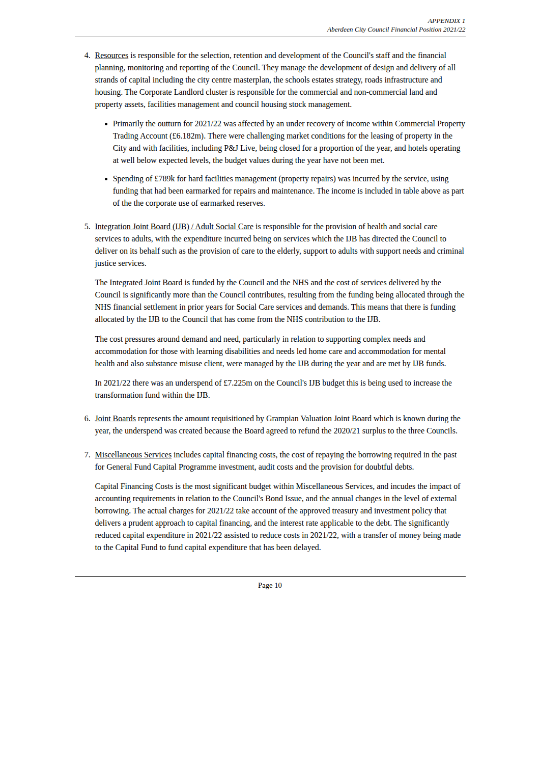APPENDIX 1
Aberdeen City Council Financial Position 2021/22
Resources is responsible for the selection, retention and development of the Council's staff and the financial planning, monitoring and reporting of the Council. They manage the development of design and delivery of all strands of capital including the city centre masterplan, the schools estates strategy, roads infrastructure and housing. The Corporate Landlord cluster is responsible for the commercial and non-commercial land and property assets, facilities management and council housing stock management.
Primarily the outturn for 2021/22 was affected by an under recovery of income within Commercial Property Trading Account (£6.182m). There were challenging market conditions for the leasing of property in the City and with facilities, including P&J Live, being closed for a proportion of the year, and hotels operating at well below expected levels, the budget values during the year have not been met.
Spending of £789k for hard facilities management (property repairs) was incurred by the service, using funding that had been earmarked for repairs and maintenance. The income is included in table above as part of the the corporate use of earmarked reserves.
Integration Joint Board (IJB) / Adult Social Care is responsible for the provision of health and social care services to adults, with the expenditure incurred being on services which the IJB has directed the Council to deliver on its behalf such as the provision of care to the elderly, support to adults with support needs and criminal justice services.
The Integrated Joint Board is funded by the Council and the NHS and the cost of services delivered by the Council is significantly more than the Council contributes, resulting from the funding being allocated through the NHS financial settlement in prior years for Social Care services and demands. This means that there is funding allocated by the IJB to the Council that has come from the NHS contribution to the IJB.
The cost pressures around demand and need, particularly in relation to supporting complex needs and accommodation for those with learning disabilities and needs led home care and accommodation for mental health and also substance misuse client, were managed by the IJB during the year and are met by IJB funds.
In 2021/22 there was an underspend of £7.225m on the Council's IJB budget this is being used to increase the transformation fund within the IJB.
Joint Boards represents the amount requisitioned by Grampian Valuation Joint Board which is known during the year, the underspend was created because the Board agreed to refund the 2020/21 surplus to the three Councils.
Miscellaneous Services includes capital financing costs, the cost of repaying the borrowing required in the past for General Fund Capital Programme investment, audit costs and the provision for doubtful debts.
Capital Financing Costs is the most significant budget within Miscellaneous Services, and incudes the impact of accounting requirements in relation to the Council's Bond Issue, and the annual changes in the level of external borrowing. The actual charges for 2021/22 take account of the approved treasury and investment policy that delivers a prudent approach to capital financing, and the interest rate applicable to the debt. The significantly reduced capital expenditure in 2021/22 assisted to reduce costs in 2021/22, with a transfer of money being made to the Capital Fund to fund capital expenditure that has been delayed.
Page 10